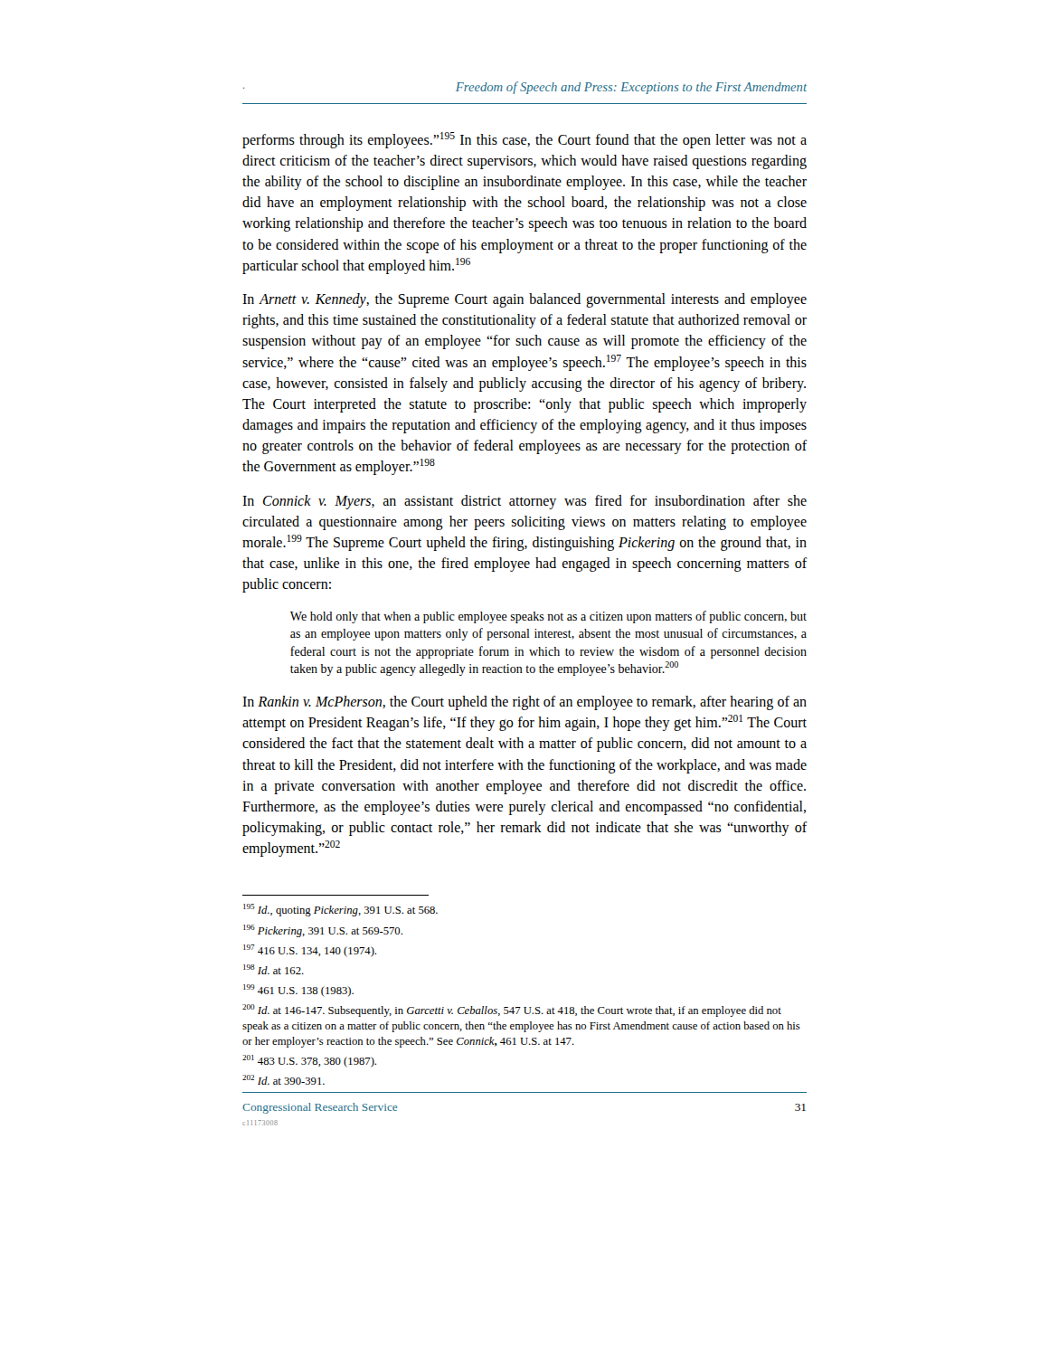. Freedom of Speech and Press: Exceptions to the First Amendment
performs through its employees.”195 In this case, the Court found that the open letter was not a direct criticism of the teacher’s direct supervisors, which would have raised questions regarding the ability of the school to discipline an insubordinate employee. In this case, while the teacher did have an employment relationship with the school board, the relationship was not a close working relationship and therefore the teacher’s speech was too tenuous in relation to the board to be considered within the scope of his employment or a threat to the proper functioning of the particular school that employed him.196
In Arnett v. Kennedy, the Supreme Court again balanced governmental interests and employee rights, and this time sustained the constitutionality of a federal statute that authorized removal or suspension without pay of an employee “for such cause as will promote the efficiency of the service,” where the “cause” cited was an employee’s speech.197 The employee’s speech in this case, however, consisted in falsely and publicly accusing the director of his agency of bribery. The Court interpreted the statute to proscribe: “only that public speech which improperly damages and impairs the reputation and efficiency of the employing agency, and it thus imposes no greater controls on the behavior of federal employees as are necessary for the protection of the Government as employer.”198
In Connick v. Myers, an assistant district attorney was fired for insubordination after she circulated a questionnaire among her peers soliciting views on matters relating to employee morale.199 The Supreme Court upheld the firing, distinguishing Pickering on the ground that, in that case, unlike in this one, the fired employee had engaged in speech concerning matters of public concern:
We hold only that when a public employee speaks not as a citizen upon matters of public concern, but as an employee upon matters only of personal interest, absent the most unusual of circumstances, a federal court is not the appropriate forum in which to review the wisdom of a personnel decision taken by a public agency allegedly in reaction to the employee’s behavior.200
In Rankin v. McPherson, the Court upheld the right of an employee to remark, after hearing of an attempt on President Reagan’s life, “If they go for him again, I hope they get him.”201 The Court considered the fact that the statement dealt with a matter of public concern, did not amount to a threat to kill the President, did not interfere with the functioning of the workplace, and was made in a private conversation with another employee and therefore did not discredit the office. Furthermore, as the employee’s duties were purely clerical and encompassed “no confidential, policymaking, or public contact role,” her remark did not indicate that she was “unworthy of employment.”202
195 Id., quoting Pickering, 391 U.S. at 568.
196 Pickering, 391 U.S. at 569-570.
197 416 U.S. 134, 140 (1974).
198 Id. at 162.
199 461 U.S. 138 (1983).
200 Id. at 146-147. Subsequently, in Garcetti v. Ceballos, 547 U.S. at 418, the Court wrote that, if an employee did not speak as a citizen on a matter of public concern, then “the employee has no First Amendment cause of action based on his or her employer’s reaction to the speech.” See Connick, 461 U.S. at 147.
201 483 U.S. 378, 380 (1987).
202 Id. at 390-391.
Congressional Research Service 31 c11173008